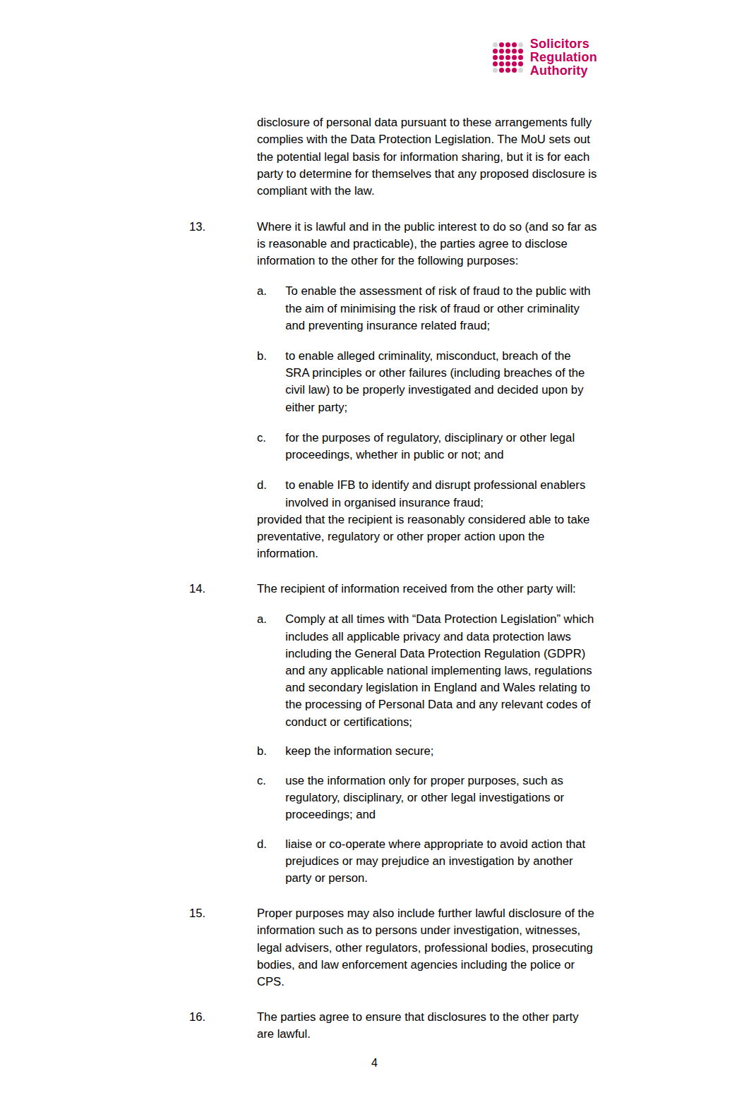Solicitors Regulation Authority
disclosure of personal data pursuant to these arrangements fully complies with the Data Protection Legislation. The MoU sets out the potential legal basis for information sharing, but it is for each party to determine for themselves that any proposed disclosure is compliant with the law.
13.
Where it is lawful and in the public interest to do so (and so far as is reasonable and practicable), the parties agree to disclose information to the other for the following purposes:
a.
To enable the assessment of risk of fraud to the public with the aim of minimising the risk of fraud or other criminality and preventing insurance related fraud;
b.
to enable alleged criminality, misconduct, breach of the SRA principles or other failures (including breaches of the civil law) to be properly investigated and decided upon by either party;
c.
for the purposes of regulatory, disciplinary or other legal proceedings, whether in public or not; and
d.
to enable IFB to identify and disrupt professional enablers involved in organised insurance fraud;
provided that the recipient is reasonably considered able to take preventative, regulatory or other proper action upon the information.
14.
The recipient of information received from the other party will:
a.
Comply at all times with “Data Protection Legislation” which includes all applicable privacy and data protection laws including the General Data Protection Regulation (GDPR) and any applicable national implementing laws, regulations and secondary legislation in England and Wales relating to the processing of Personal Data and any relevant codes of conduct or certifications;
b.
keep the information secure;
c.
use the information only for proper purposes, such as regulatory, disciplinary, or other legal investigations or proceedings; and
d.
liaise or co-operate where appropriate to avoid action that prejudices or may prejudice an investigation by another party or person.
15.
Proper purposes may also include further lawful disclosure of the information such as to persons under investigation, witnesses, legal advisers, other regulators, professional bodies, prosecuting bodies, and law enforcement agencies including the police or CPS.
16.
The parties agree to ensure that disclosures to the other party are lawful.
4